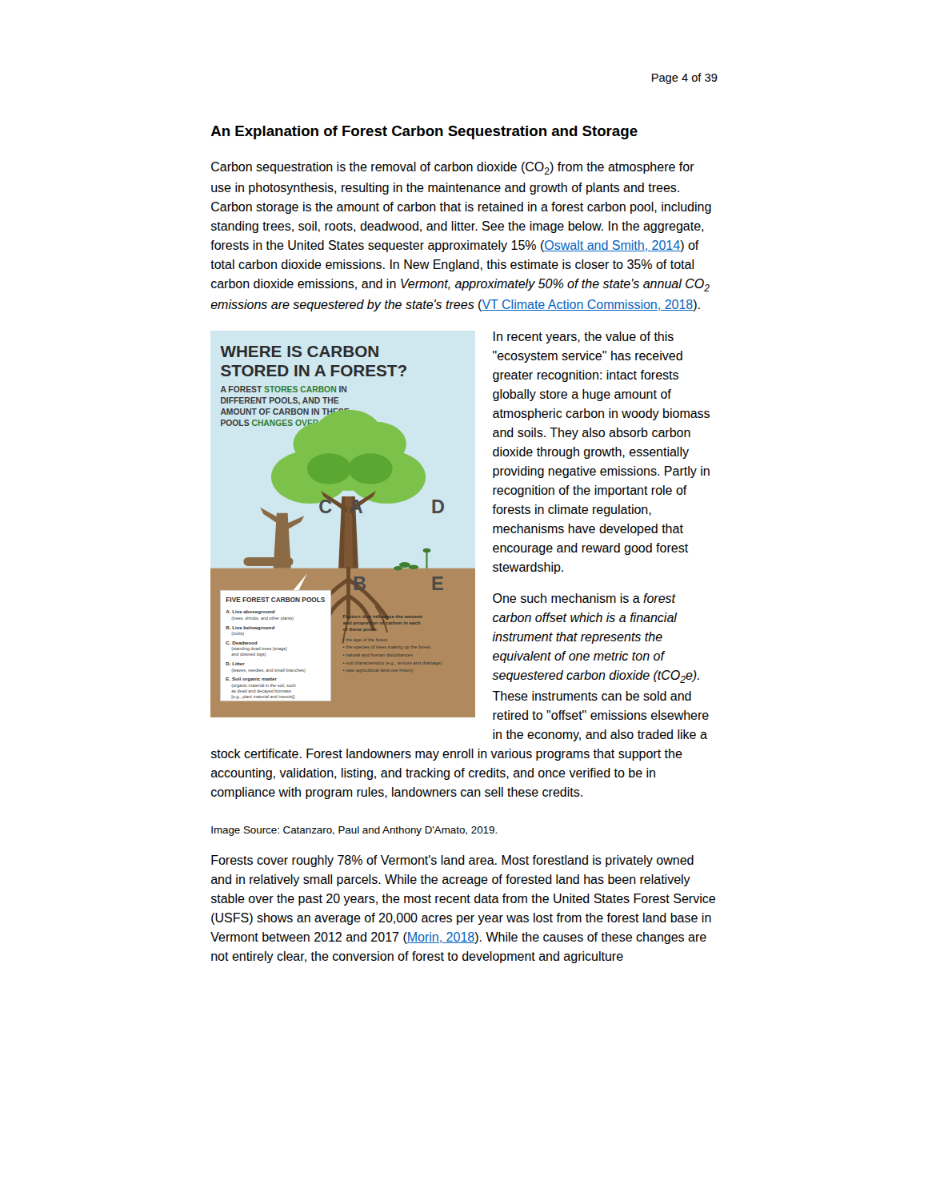Page 4 of 39
An Explanation of Forest Carbon Sequestration and Storage
Carbon sequestration is the removal of carbon dioxide (CO2) from the atmosphere for use in photosynthesis, resulting in the maintenance and growth of plants and trees. Carbon storage is the amount of carbon that is retained in a forest carbon pool, including standing trees, soil, roots, deadwood, and litter. See the image below. In the aggregate, forests in the United States sequester approximately 15% (Oswalt and Smith, 2014) of total carbon dioxide emissions. In New England, this estimate is closer to 35% of total carbon dioxide emissions, and in Vermont, approximately 50% of the state's annual CO2 emissions are sequestered by the state's trees (VT Climate Action Commission, 2018).
WHERE IS CARBON STORED IN A FOREST? A FOREST STORES CARBON IN DIFFERENT POOLS, AND THE AMOUNT OF CARBON IN THESE POOLS CHANGES OVER TIME. C A D B E FIVE FOREST CARBON POOLS A. Live aboveground (trees, shrubs, and other plants) B. Live belowground (roots) C. Deadwood (standing dead trees [snags] and downed logs) D. Litter (leaves, needles, and small branches) E. Soil organic matter (organic material in the soil, such as dead and decayed biomass [e.g., plant material and insects]) Factors that influence the amount and proportion of carbon in each of these pools: • the age of the forest • the species of trees making up the forest • natural and human disturbances • soil characteristics (e.g., texture and drainage) • past agricultural land-use history
In recent years, the value of this "ecosystem service" has received greater recognition: intact forests globally store a huge amount of atmospheric carbon in woody biomass and soils. They also absorb carbon dioxide through growth, essentially providing negative emissions. Partly in recognition of the important role of forests in climate regulation, mechanisms have developed that encourage and reward good forest stewardship.
One such mechanism is a forest carbon offset which is a financial instrument that represents the equivalent of one metric ton of sequestered carbon dioxide (tCO2e). These instruments can be sold and retired to "offset" emissions elsewhere in the economy, and also traded like a stock certificate. Forest landowners may enroll in various programs that support the accounting, validation, listing, and tracking of credits, and once verified to be in compliance with program rules, landowners can sell these credits.
Image Source: Catanzaro, Paul and Anthony D'Amato, 2019.
Forests cover roughly 78% of Vermont's land area. Most forestland is privately owned and in relatively small parcels. While the acreage of forested land has been relatively stable over the past 20 years, the most recent data from the United States Forest Service (USFS) shows an average of 20,000 acres per year was lost from the forest land base in Vermont between 2012 and 2017 (Morin, 2018). While the causes of these changes are not entirely clear, the conversion of forest to development and agriculture